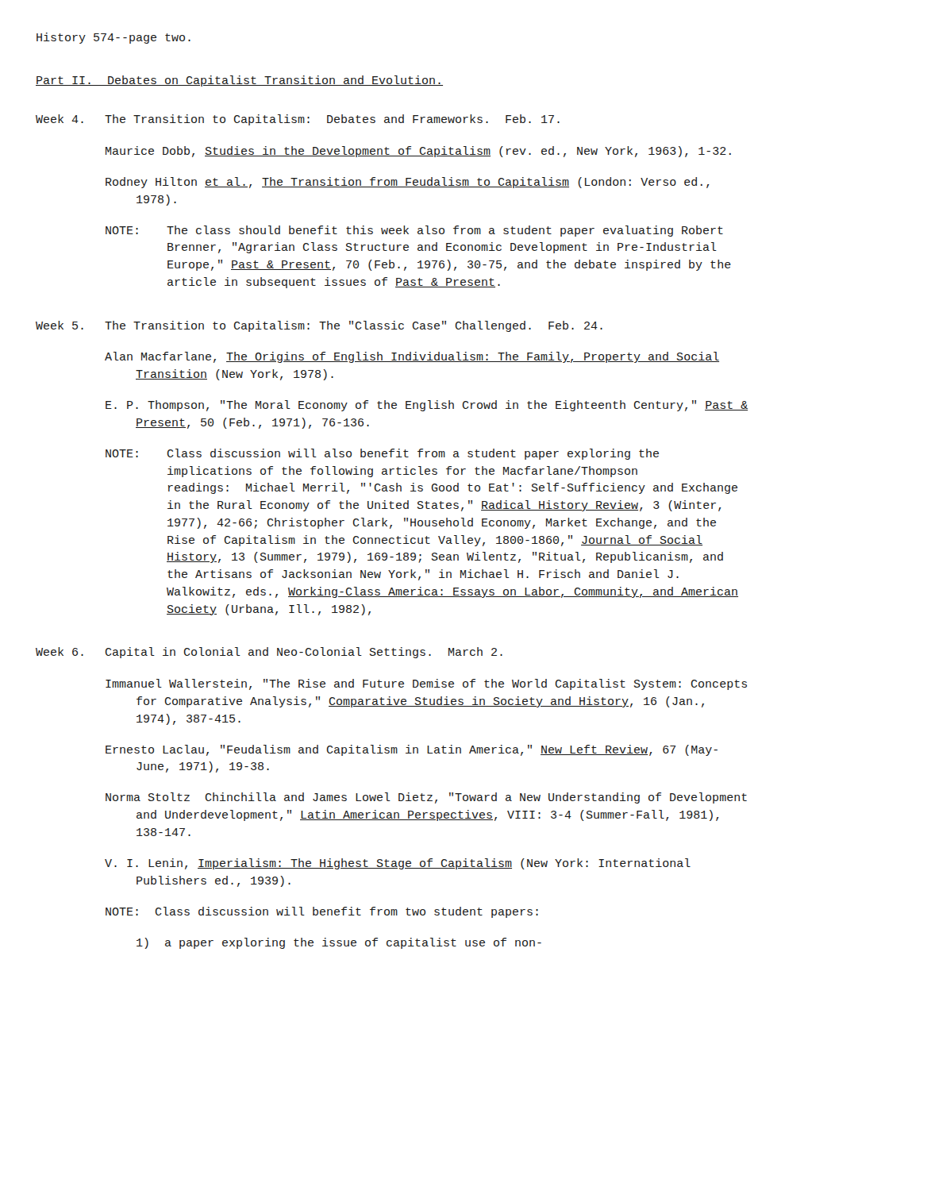History 574--page two.
Part II. Debates on Capitalist Transition and Evolution.
Week 4. The Transition to Capitalism: Debates and Frameworks. Feb. 17.
Maurice Dobb, Studies in the Development of Capitalism (rev. ed., New York, 1963), 1-32.
Rodney Hilton et al., The Transition from Feudalism to Capitalism (London: Verso ed., 1978).
NOTE: The class should benefit this week also from a student paper evaluating Robert Brenner, "Agrarian Class Structure and Economic Development in Pre-Industrial Europe," Past & Present, 70 (Feb., 1976), 30-75, and the debate inspired by the article in subsequent issues of Past & Present.
Week 5. The Transition to Capitalism: The "Classic Case" Challenged. Feb. 24.
Alan Macfarlane, The Origins of English Individualism: The Family, Property and Social Transition (New York, 1978).
E. P. Thompson, "The Moral Economy of the English Crowd in the Eighteenth Century," Past & Present, 50 (Feb., 1971), 76-136.
NOTE: Class discussion will also benefit from a student paper exploring the implications of the following articles for the Macfarlane/Thompson readings: Michael Merril, "'Cash is Good to Eat': Self-Sufficiency and Exchange in the Rural Economy of the United States," Radical History Review, 3 (Winter, 1977), 42-66; Christopher Clark, "Household Economy, Market Exchange, and the Rise of Capitalism in the Connecticut Valley, 1800-1860," Journal of Social History, 13 (Summer, 1979), 169-189; Sean Wilentz, "Ritual, Republicanism, and the Artisans of Jacksonian New York," in Michael H. Frisch and Daniel J. Walkowitz, eds., Working-Class America: Essays on Labor, Community, and American Society (Urbana, Ill., 1982),
Week 6. Capital in Colonial and Neo-Colonial Settings. March 2.
Immanuel Wallerstein, "The Rise and Future Demise of the World Capitalist System: Concepts for Comparative Analysis," Comparative Studies in Society and History, 16 (Jan., 1974), 387-415.
Ernesto Laclau, "Feudalism and Capitalism in Latin America," New Left Review, 67 (May-June, 1971), 19-38.
Norma Stoltz Chinchilla and James Lowel Dietz, "Toward a New Understanding of Development and Underdevelopment," Latin American Perspectives, VIII: 3-4 (Summer-Fall, 1981), 138-147.
V. I. Lenin, Imperialism: The Highest Stage of Capitalism (New York: International Publishers ed., 1939).
NOTE: Class discussion will benefit from two student papers:
1) a paper exploring the issue of capitalist use of non-